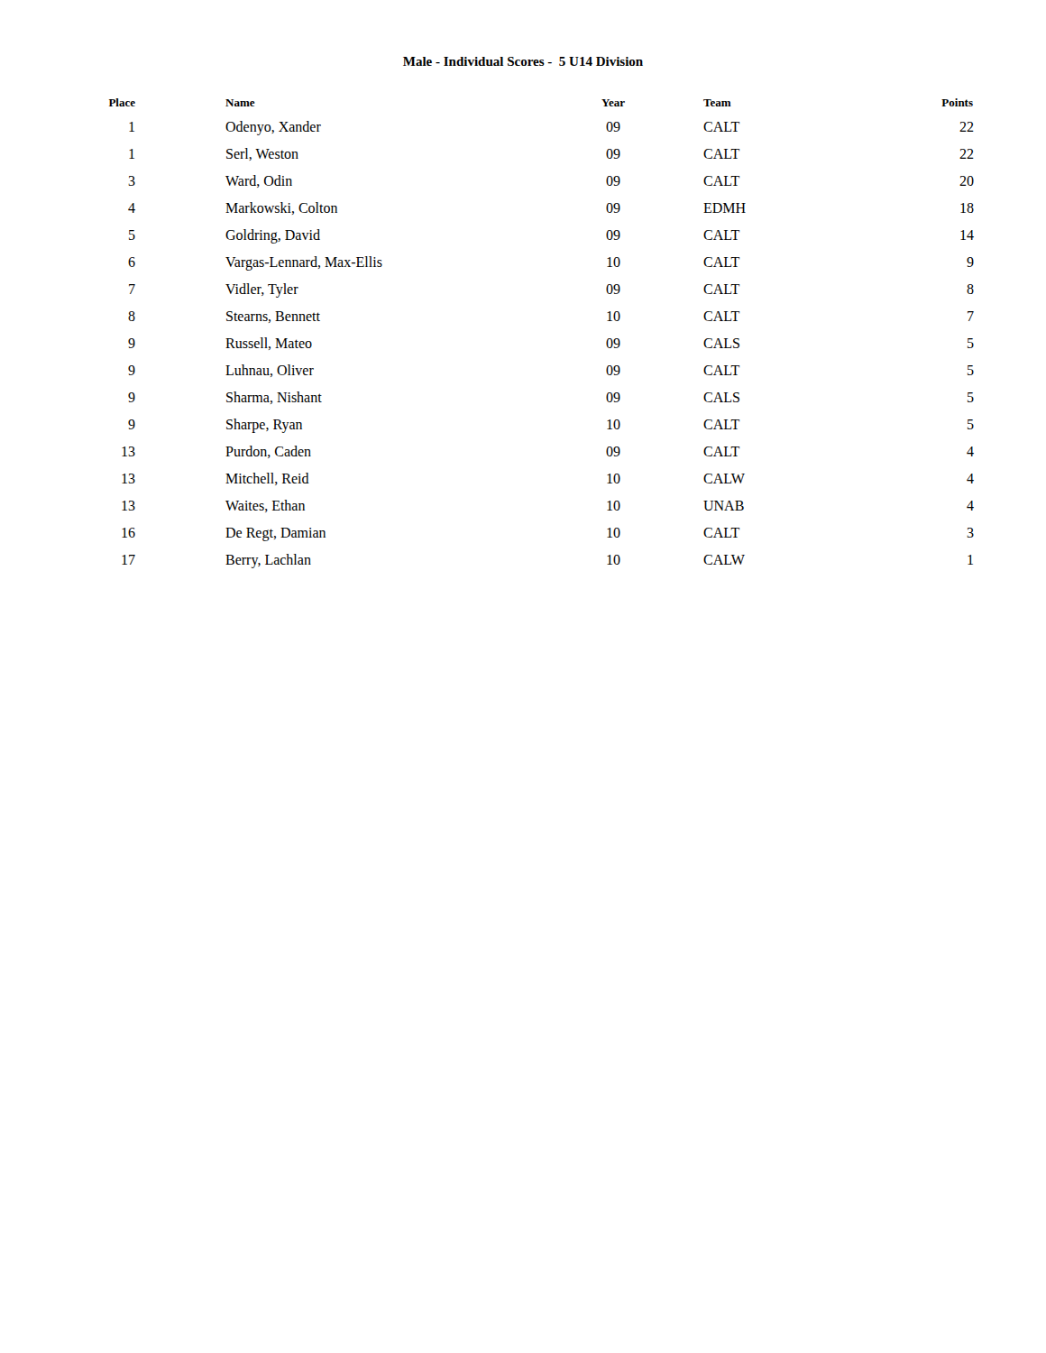Male - Individual Scores - 5 U14 Division
| Place | Name | Year | Team | Points |
| --- | --- | --- | --- | --- |
| 1 | Odenyo, Xander | 09 | CALT | 22 |
| 1 | Serl, Weston | 09 | CALT | 22 |
| 3 | Ward, Odin | 09 | CALT | 20 |
| 4 | Markowski, Colton | 09 | EDMH | 18 |
| 5 | Goldring, David | 09 | CALT | 14 |
| 6 | Vargas-Lennard, Max-Ellis | 10 | CALT | 9 |
| 7 | Vidler, Tyler | 09 | CALT | 8 |
| 8 | Stearns, Bennett | 10 | CALT | 7 |
| 9 | Russell, Mateo | 09 | CALS | 5 |
| 9 | Luhnau, Oliver | 09 | CALT | 5 |
| 9 | Sharma, Nishant | 09 | CALS | 5 |
| 9 | Sharpe, Ryan | 10 | CALT | 5 |
| 13 | Purdon, Caden | 09 | CALT | 4 |
| 13 | Mitchell, Reid | 10 | CALW | 4 |
| 13 | Waites, Ethan | 10 | UNAB | 4 |
| 16 | De Regt, Damian | 10 | CALT | 3 |
| 17 | Berry, Lachlan | 10 | CALW | 1 |